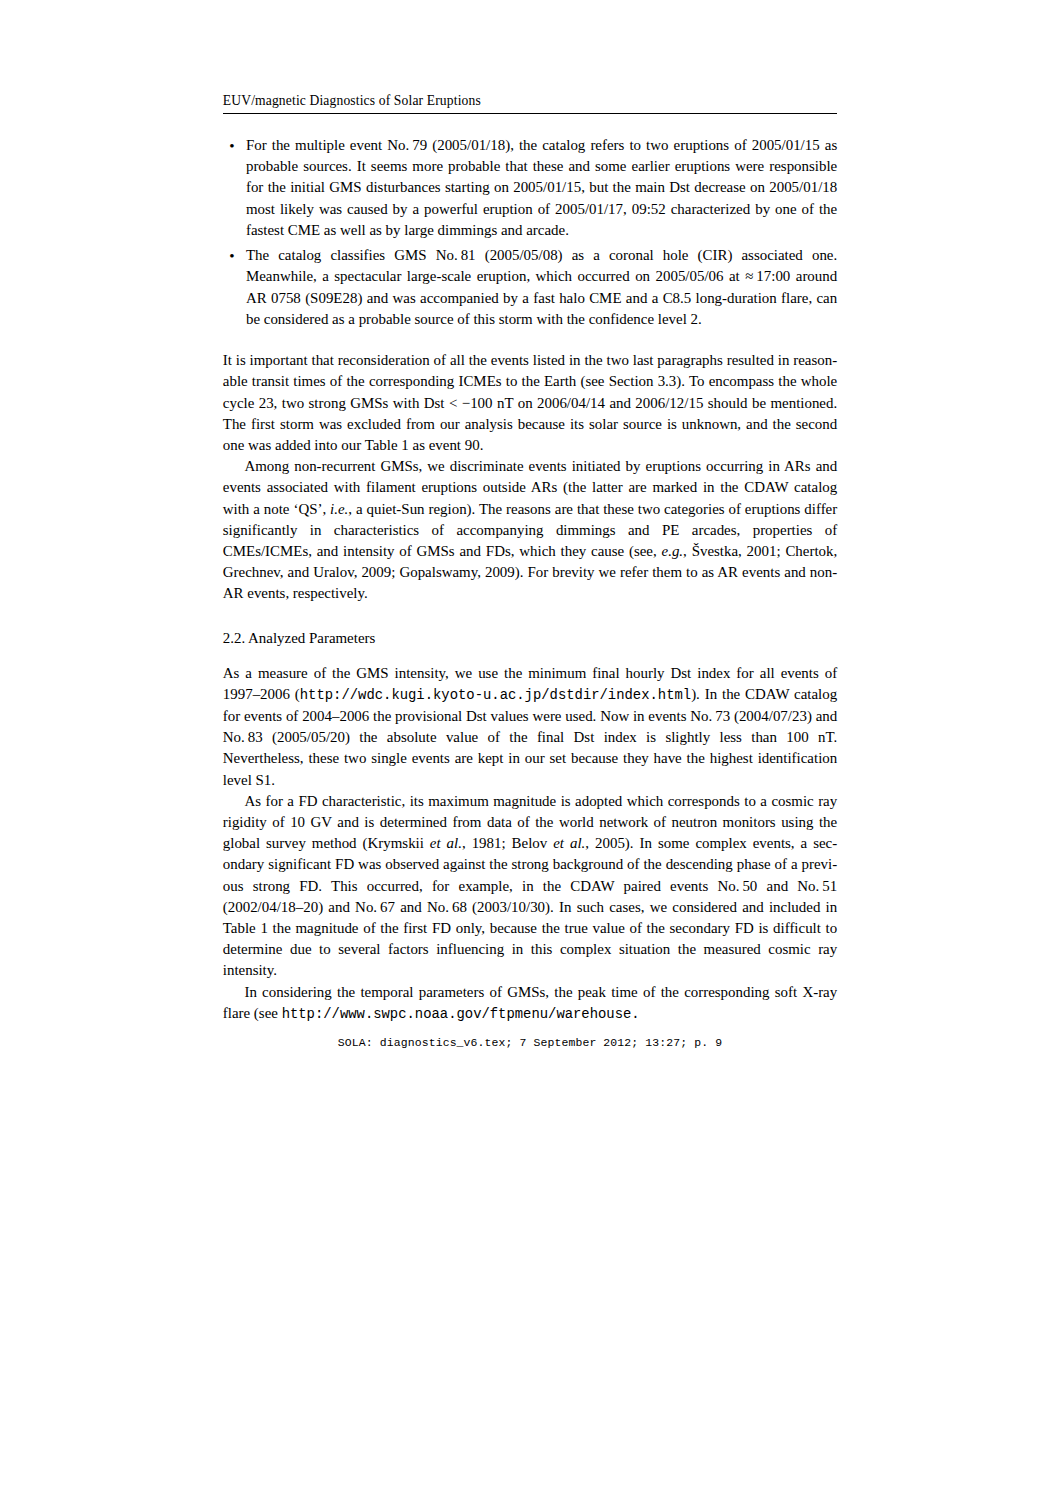EUV/magnetic Diagnostics of Solar Eruptions
For the multiple event No. 79 (2005/01/18), the catalog refers to two eruptions of 2005/01/15 as probable sources. It seems more probable that these and some earlier eruptions were responsible for the initial GMS disturbances starting on 2005/01/15, but the main Dst decrease on 2005/01/18 most likely was caused by a powerful eruption of 2005/01/17, 09:52 characterized by one of the fastest CME as well as by large dimmings and arcade.
The catalog classifies GMS No. 81 (2005/05/08) as a coronal hole (CIR) associated one. Meanwhile, a spectacular large-scale eruption, which occurred on 2005/05/06 at ≈ 17:00 around AR 0758 (S09E28) and was accompanied by a fast halo CME and a C8.5 long-duration flare, can be considered as a probable source of this storm with the confidence level 2.
It is important that reconsideration of all the events listed in the two last paragraphs resulted in reasonable transit times of the corresponding ICMEs to the Earth (see Section 3.3). To encompass the whole cycle 23, two strong GMSs with Dst < −100 nT on 2006/04/14 and 2006/12/15 should be mentioned. The first storm was excluded from our analysis because its solar source is unknown, and the second one was added into our Table 1 as event 90.
Among non-recurrent GMSs, we discriminate events initiated by eruptions occurring in ARs and events associated with filament eruptions outside ARs (the latter are marked in the CDAW catalog with a note ‘QS’, i.e., a quiet-Sun region). The reasons are that these two categories of eruptions differ significantly in characteristics of accompanying dimmings and PE arcades, properties of CMEs/ICMEs, and intensity of GMSs and FDs, which they cause (see, e.g., Švestka, 2001; Chertok, Grechnev, and Uralov, 2009; Gopalswamy, 2009). For brevity we refer them to as AR events and non-AR events, respectively.
2.2. Analyzed Parameters
As a measure of the GMS intensity, we use the minimum final hourly Dst index for all events of 1997–2006 (http://wdc.kugi.kyoto-u.ac.jp/dstdir/index.html). In the CDAW catalog for events of 2004–2006 the provisional Dst values were used. Now in events No. 73 (2004/07/23) and No. 83 (2005/05/20) the absolute value of the final Dst index is slightly less than 100 nT. Nevertheless, these two single events are kept in our set because they have the highest identification level S1.
As for a FD characteristic, its maximum magnitude is adopted which corresponds to a cosmic ray rigidity of 10 GV and is determined from data of the world network of neutron monitors using the global survey method (Krymskii et al., 1981; Belov et al., 2005). In some complex events, a secondary significant FD was observed against the strong background of the descending phase of a previous strong FD. This occurred, for example, in the CDAW paired events No. 50 and No. 51 (2002/04/18–20) and No. 67 and No. 68 (2003/10/30). In such cases, we considered and included in Table 1 the magnitude of the first FD only, because the true value of the secondary FD is difficult to determine due to several factors influencing in this complex situation the measured cosmic ray intensity.
In considering the temporal parameters of GMSs, the peak time of the corresponding soft X-ray flare (see http://www.swpc.noaa.gov/ftpmenu/warehouse.
SOLA: diagnostics_v6.tex; 7 September 2012; 13:27; p. 9